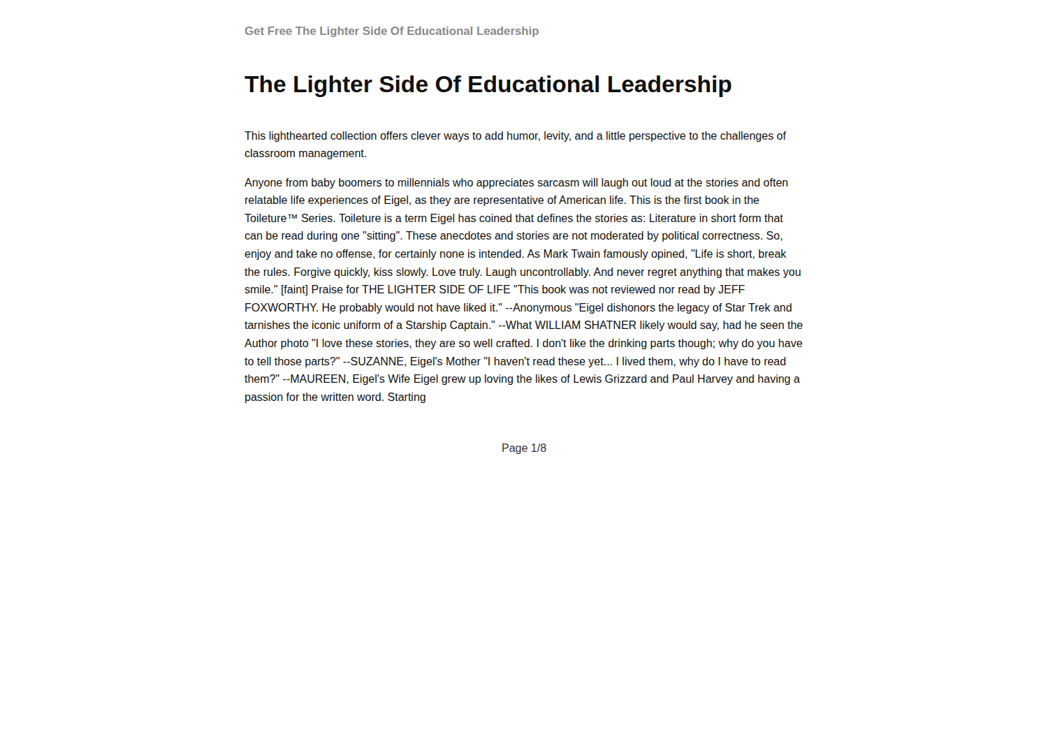Get Free The Lighter Side Of Educational Leadership
The Lighter Side Of Educational Leadership
This lighthearted collection offers clever ways to add humor, levity, and a little perspective to the challenges of classroom management.
Anyone from baby boomers to millennials who appreciates sarcasm will laugh out loud at the stories and often relatable life experiences of Eigel, as they are representative of American life. This is the first book in the Toileture™ Series. Toileture is a term Eigel has coined that defines the stories as: Literature in short form that can be read during one "sitting". These anecdotes and stories are not moderated by political correctness. So, enjoy and take no offense, for certainly none is intended. As Mark Twain famously opined, "Life is short, break the rules. Forgive quickly, kiss slowly. Love truly. Laugh uncontrollably. And never regret anything that makes you smile." [faint] Praise for THE LIGHTER SIDE OF LIFE "This book was not reviewed nor read by JEFF FOXWORTHY. He probably would not have liked it." --Anonymous "Eigel dishonors the legacy of Star Trek and tarnishes the iconic uniform of a Starship Captain." --What WILLIAM SHATNER likely would say, had he seen the Author photo "I love these stories, they are so well crafted. I don't like the drinking parts though; why do you have to tell those parts?" --SUZANNE, Eigel's Mother "I haven't read these yet... I lived them, why do I have to read them?" --MAUREEN, Eigel's Wife Eigel grew up loving the likes of Lewis Grizzard and Paul Harvey and having a passion for the written word. Starting
Page 1/8